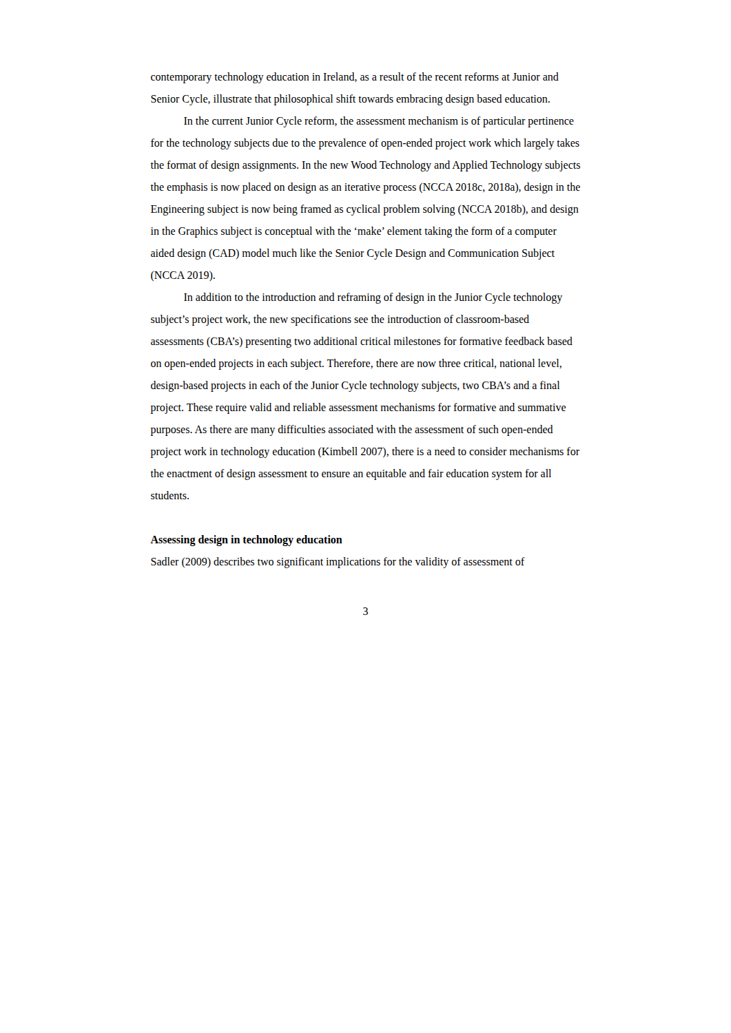contemporary technology education in Ireland, as a result of the recent reforms at Junior and Senior Cycle, illustrate that philosophical shift towards embracing design based education.
In the current Junior Cycle reform, the assessment mechanism is of particular pertinence for the technology subjects due to the prevalence of open-ended project work which largely takes the format of design assignments. In the new Wood Technology and Applied Technology subjects the emphasis is now placed on design as an iterative process (NCCA 2018c, 2018a), design in the Engineering subject is now being framed as cyclical problem solving (NCCA 2018b), and design in the Graphics subject is conceptual with the ‘make’ element taking the form of a computer aided design (CAD) model much like the Senior Cycle Design and Communication Subject (NCCA 2019).
In addition to the introduction and reframing of design in the Junior Cycle technology subject’s project work, the new specifications see the introduction of classroom-based assessments (CBA’s) presenting two additional critical milestones for formative feedback based on open-ended projects in each subject. Therefore, there are now three critical, national level, design-based projects in each of the Junior Cycle technology subjects, two CBA’s and a final project. These require valid and reliable assessment mechanisms for formative and summative purposes. As there are many difficulties associated with the assessment of such open-ended project work in technology education (Kimbell 2007), there is a need to consider mechanisms for the enactment of design assessment to ensure an equitable and fair education system for all students.
Assessing design in technology education
Sadler (2009) describes two significant implications for the validity of assessment of
3